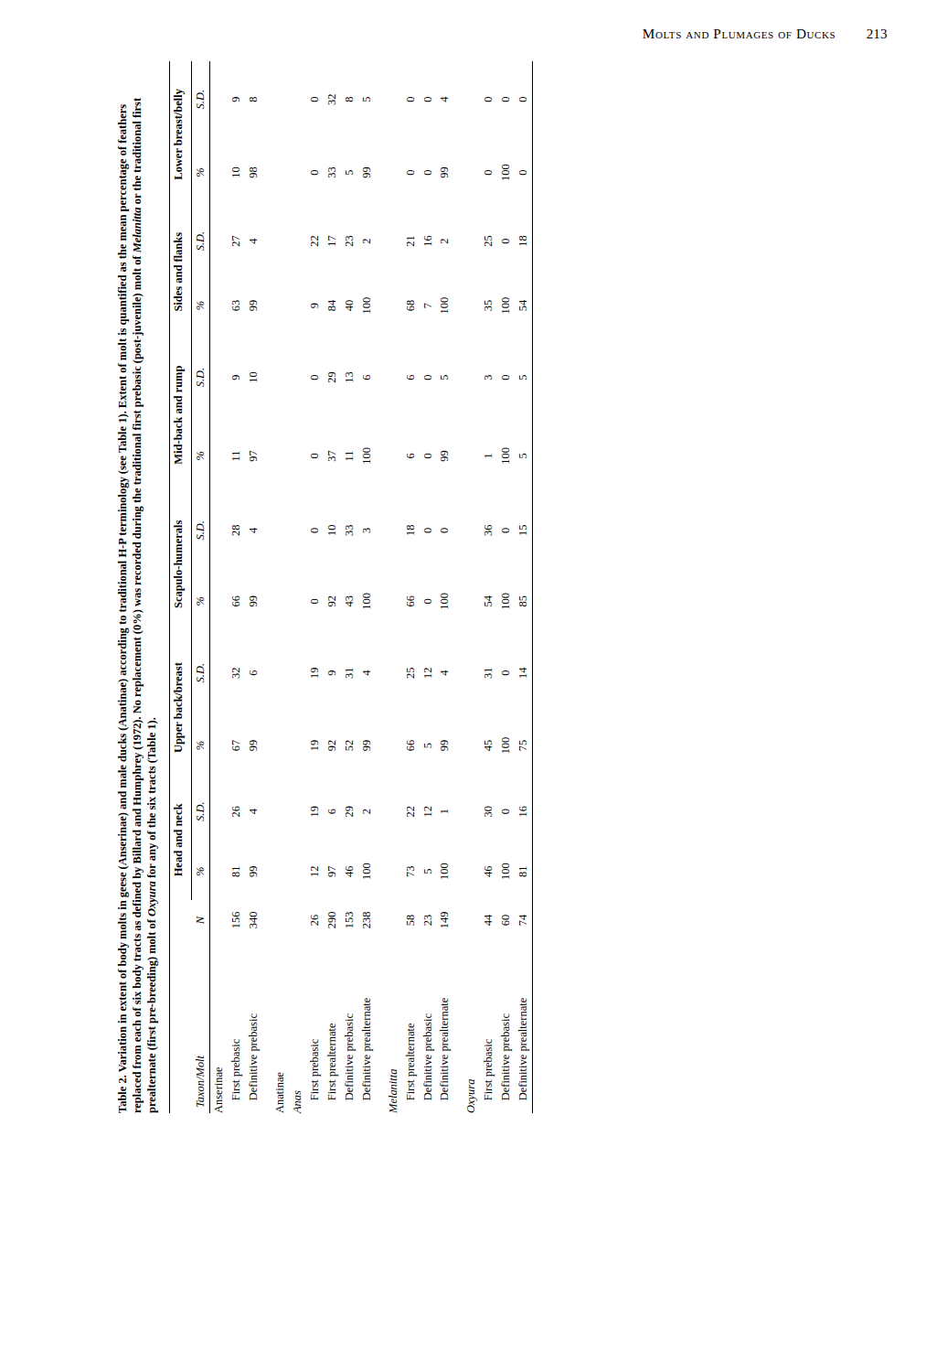Molts and Plumages of Ducks213
Table 2. Variation in extent of body molts in geese (Anserinae) and male ducks (Anatinae) according to traditional H-P terminology (see Table 1). Extent of molt is quantified as the mean percentage of feathers replaced from each of six body tracts as defined by Billard and Humphrey (1972). No replacement (0%) was recorded during the traditional first prebasic (post-juvenile) molt of Melanitta or the traditional first prealternate (first pre-breeding) molt of Oxyura for any of the six tracts (Table 1).
| | | Head and neck | Upper back/breast | Scapulo-humerals | Mid-back and rump | Sides and flanks | Lower breast/belly |
| --- | --- | --- | --- | --- | --- | --- | --- |
| Taxon/Molt | N | % | S.D. | % | S.D. | % | S.D. | % | S.D. | % | S.D. | % | S.D. |
| Anserinae | | | | | | | | | | | | | |
| First prebasic | 156 | 81 | 26 | 67 | 32 | 66 | 28 | 11 | 9 | 63 | 27 | 10 | 9 |
| Definitive prebasic | 340 | 99 | 4 | 99 | 6 | 99 | 4 | 97 | 10 | 99 | 4 | 98 | 8 |
| Anatinae | | | | | | | | | | | | | |
| Anas | | | | | | | | | | | | | |
| First prebasic | 26 | 12 | 19 | 19 | 19 | 0 | 0 | 0 | 0 | 9 | 22 | 0 | 0 |
| First prealternate | 290 | 97 | 6 | 92 | 9 | 92 | 10 | 37 | 29 | 84 | 17 | 33 | 32 |
| Definitive prebasic | 153 | 46 | 29 | 52 | 31 | 43 | 33 | 11 | 13 | 40 | 23 | 5 | 8 |
| Definitive prealternate | 238 | 100 | 2 | 99 | 4 | 100 | 3 | 100 | 6 | 100 | 2 | 99 | 5 |
| Melanitta | | | | | | | | | | | | | |
| First prealternate | 58 | 73 | 22 | 66 | 25 | 66 | 18 | 6 | 6 | 68 | 21 | 0 | 0 |
| Definitive prebasic | 23 | 5 | 12 | 5 | 12 | 0 | 0 | 0 | 0 | 7 | 16 | 0 | 0 |
| Definitive prealternate | 149 | 100 | 1 | 99 | 4 | 100 | 0 | 99 | 5 | 100 | 2 | 99 | 4 |
| Oxyura | | | | | | | | | | | | | |
| First prebasic | 44 | 46 | 30 | 45 | 31 | 54 | 36 | 1 | 3 | 35 | 25 | 0 | 0 |
| Definitive prebasic | 60 | 100 | 0 | 100 | 0 | 100 | 0 | 100 | 0 | 100 | 0 | 100 | 0 |
| Definitive prealternate | 74 | 81 | 16 | 75 | 14 | 85 | 15 | 5 | 5 | 54 | 18 | 0 | 0 |